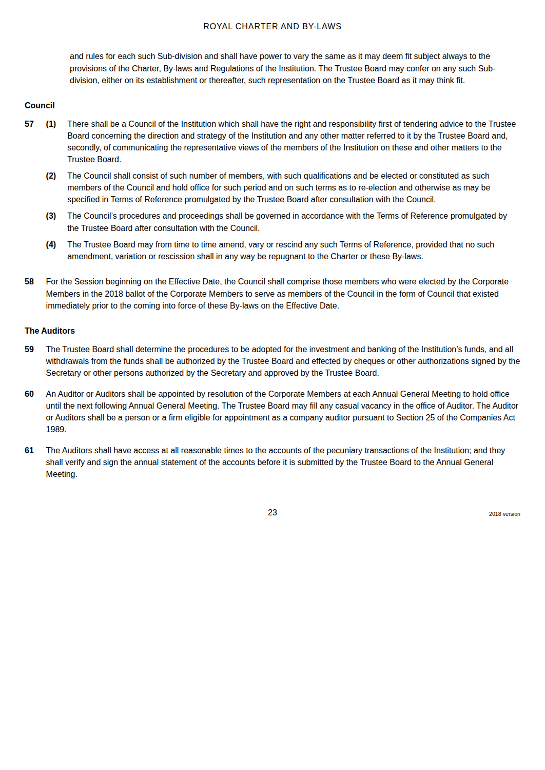ROYAL CHARTER AND BY-LAWS
and rules for each such Sub-division and shall have power to vary the same as it may deem fit subject always to the provisions of the Charter, By-laws and Regulations of the Institution. The Trustee Board may confer on any such Sub-division, either on its establishment or thereafter, such representation on the Trustee Board as it may think fit.
Council
57
(1) There shall be a Council of the Institution which shall have the right and responsibility first of tendering advice to the Trustee Board concerning the direction and strategy of the Institution and any other matter referred to it by the Trustee Board and, secondly, of communicating the representative views of the members of the Institution on these and other matters to the Trustee Board.
(2) The Council shall consist of such number of members, with such qualifications and be elected or constituted as such members of the Council and hold office for such period and on such terms as to re-election and otherwise as may be specified in Terms of Reference promulgated by the Trustee Board after consultation with the Council.
(3) The Council’s procedures and proceedings shall be governed in accordance with the Terms of Reference promulgated by the Trustee Board after consultation with the Council.
(4) The Trustee Board may from time to time amend, vary or rescind any such Terms of Reference, provided that no such amendment, variation or rescission shall in any way be repugnant to the Charter or these By-laws.
58
For the Session beginning on the Effective Date, the Council shall comprise those members who were elected by the Corporate Members in the 2018 ballot of the Corporate Members to serve as members of the Council in the form of Council that existed immediately prior to the coming into force of these By-laws on the Effective Date.
The Auditors
59
The Trustee Board shall determine the procedures to be adopted for the investment and banking of the Institution’s funds, and all withdrawals from the funds shall be authorized by the Trustee Board and effected by cheques or other authorizations signed by the Secretary or other persons authorized by the Secretary and approved by the Trustee Board.
60
An Auditor or Auditors shall be appointed by resolution of the Corporate Members at each Annual General Meeting to hold office until the next following Annual General Meeting. The Trustee Board may fill any casual vacancy in the office of Auditor. The Auditor or Auditors shall be a person or a firm eligible for appointment as a company auditor pursuant to Section 25 of the Companies Act 1989.
61
The Auditors shall have access at all reasonable times to the accounts of the pecuniary transactions of the Institution; and they shall verify and sign the annual statement of the accounts before it is submitted by the Trustee Board to the Annual General Meeting.
23 2018 version